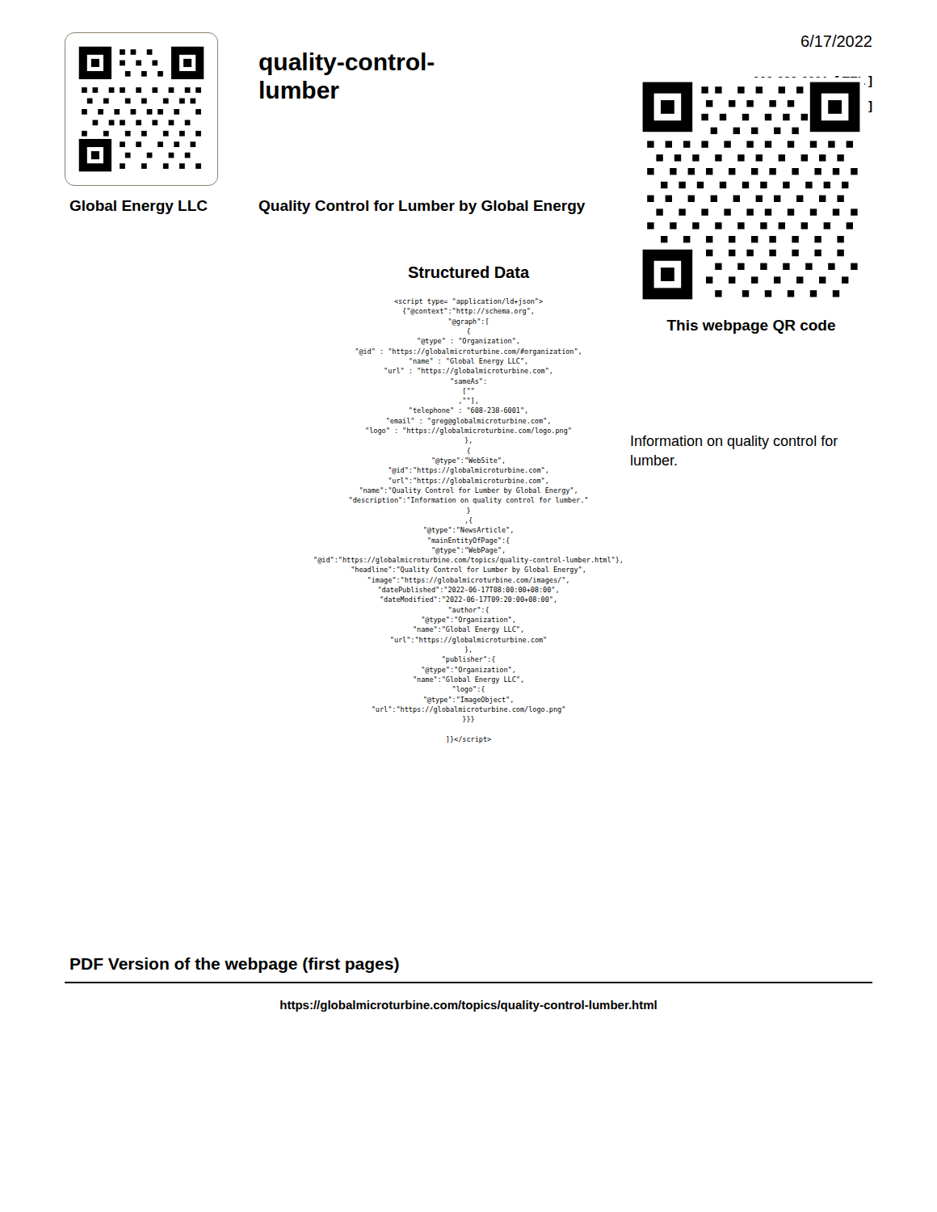quality-control-
lumber
6/17/2022
608-238-6001 [ TEL ]
greg@globalmicroturbine.com [ Email ]
Global Energy LLC
Quality Control for Lumber by Global Energy
Structured Data
This webpage QR code
Information on quality control for lumber.
<script type= "application/ld+json">
{"@context":"http://schema.org",
"@graph":[
{
"@type" : "Organization",
"@id" : "https://globalmicroturbine.com/#organization",
"name" : "Global Energy LLC",
"url" : "https://globalmicroturbine.com",
"sameAs":
[""
,""],
"telephone" : "608-238-6001",
"email" : "greg@globalmicroturbine.com",
"logo" : "https://globalmicroturbine.com/logo.png"
},
{
"@type":"WebSite",
"@id":"https://globalmicroturbine.com",
"url":"https://globalmicroturbine.com",
"name":"Quality Control for Lumber by Global Energy",
"description":"Information on quality control for lumber."
}
,{
"@type":"NewsArticle",
"mainEntityOfPage":{
"@type":"WebPage",
"@id":"https://globalmicroturbine.com/topics/quality-control-lumber.html"},
"headline":"Quality Control for Lumber by Global Energy",
"image":"https://globalmicroturbine.com/images/",
"datePublished":"2022-06-17T08:00:00+08:00",
"dateModified":"2022-06-17T09:20:00+08:00",
"author":{
"@type":"Organization",
"name":"Global Energy LLC",
"url":"https://globalmicroturbine.com"
},
"publisher":{
"@type":"Organization",
"name":"Global Energy LLC",
"logo":{
"@type":"ImageObject",
"url":"https://globalmicroturbine.com/logo.png"
}}}

]}</script>
PDF Version of the webpage (first pages)
https://globalmicroturbine.com/topics/quality-control-lumber.html